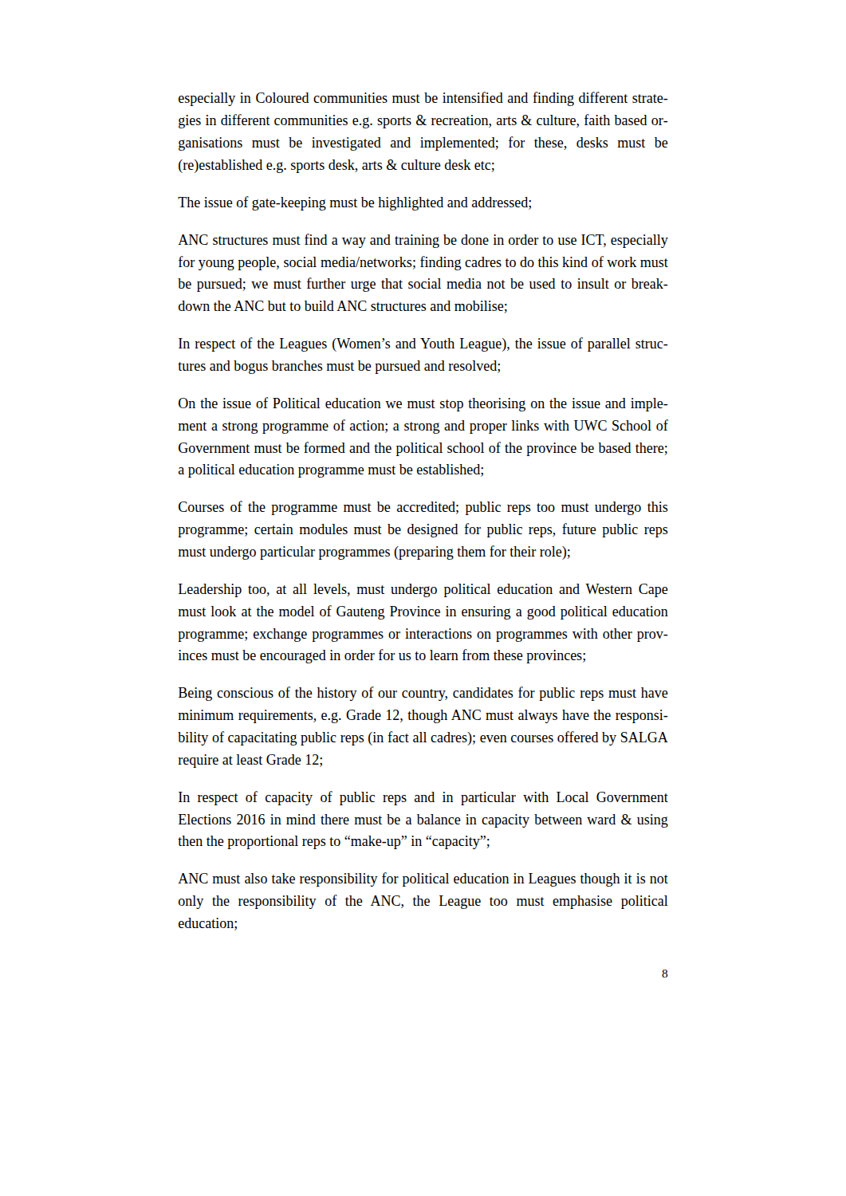especially in Coloured communities must be intensified and finding different strategies in different communities e.g. sports & recreation, arts & culture, faith based organisations must be investigated and implemented; for these, desks must be (re)established e.g. sports desk, arts & culture desk etc;
The issue of gate-keeping must be highlighted and addressed;
ANC structures must find a way and training be done in order to use ICT, especially for young people, social media/networks; finding cadres to do this kind of work must be pursued; we must further urge that social media not be used to insult or breakdown the ANC but to build ANC structures and mobilise;
In respect of the Leagues (Women’s and Youth League), the issue of parallel structures and bogus branches must be pursued and resolved;
On the issue of Political education we must stop theorising on the issue and implement a strong programme of action; a strong and proper links with UWC School of Government must be formed and the political school of the province be based there; a political education programme must be established;
Courses of the programme must be accredited; public reps too must undergo this programme; certain modules must be designed for public reps, future public reps must undergo particular programmes (preparing them for their role);
Leadership too, at all levels, must undergo political education and Western Cape must look at the model of Gauteng Province in ensuring a good political education programme; exchange programmes or interactions on programmes with other provinces must be encouraged in order for us to learn from these provinces;
Being conscious of the history of our country, candidates for public reps must have minimum requirements, e.g. Grade 12, though ANC must always have the responsibility of capacitating public reps (in fact all cadres); even courses offered by SALGA require at least Grade 12;
In respect of capacity of public reps and in particular with Local Government Elections 2016 in mind there must be a balance in capacity between ward & using then the proportional reps to “make-up” in “capacity”;
ANC must also take responsibility for political education in Leagues though it is not only the responsibility of the ANC, the League too must emphasise political education;
8